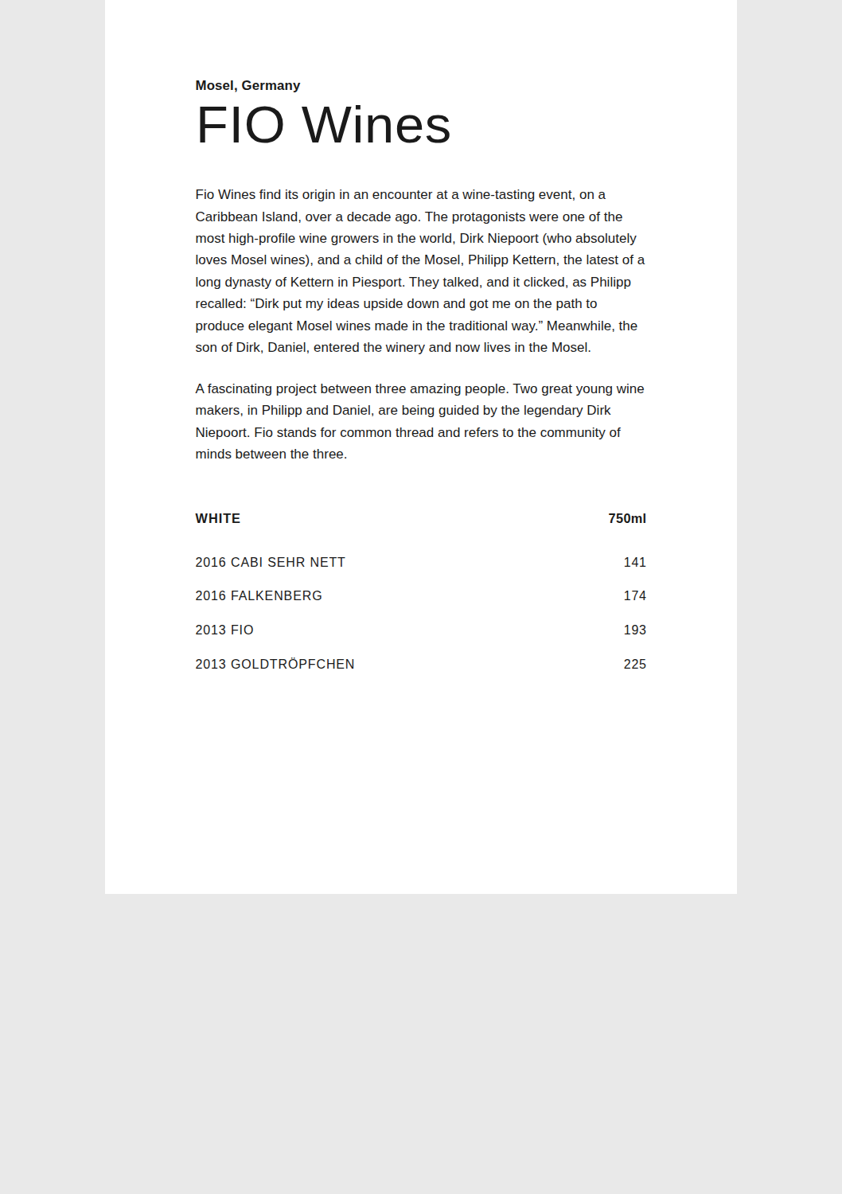Mosel, Germany
FIO Wines
Fio Wines find its origin in an encounter at a wine-tasting event, on a Caribbean Island, over a decade ago. The protagonists were one of the most high-profile wine growers in the world, Dirk Niepoort (who absolutely loves Mosel wines), and a child of the Mosel, Philipp Kettern, the latest of a long dynasty of Kettern in Piesport. They talked, and it clicked, as Philipp recalled: “Dirk put my ideas upside down and got me on the path to produce elegant Mosel wines made in the traditional way.” Meanwhile, the son of Dirk, Daniel, entered the winery and now lives in the Mosel.
A fascinating project between three amazing people. Two great young wine makers, in Philipp and Daniel, are being guided by the legendary Dirk Niepoort. Fio stands for common thread and refers to the community of minds between the three.
| White | 750ml |
| --- | --- |
| 2016 CABI SEHR NETT | 141 |
| 2016 FALKENBERG | 174 |
| 2013 FIO | 193 |
| 2013 GOLDTRÖPFCHEN | 225 |